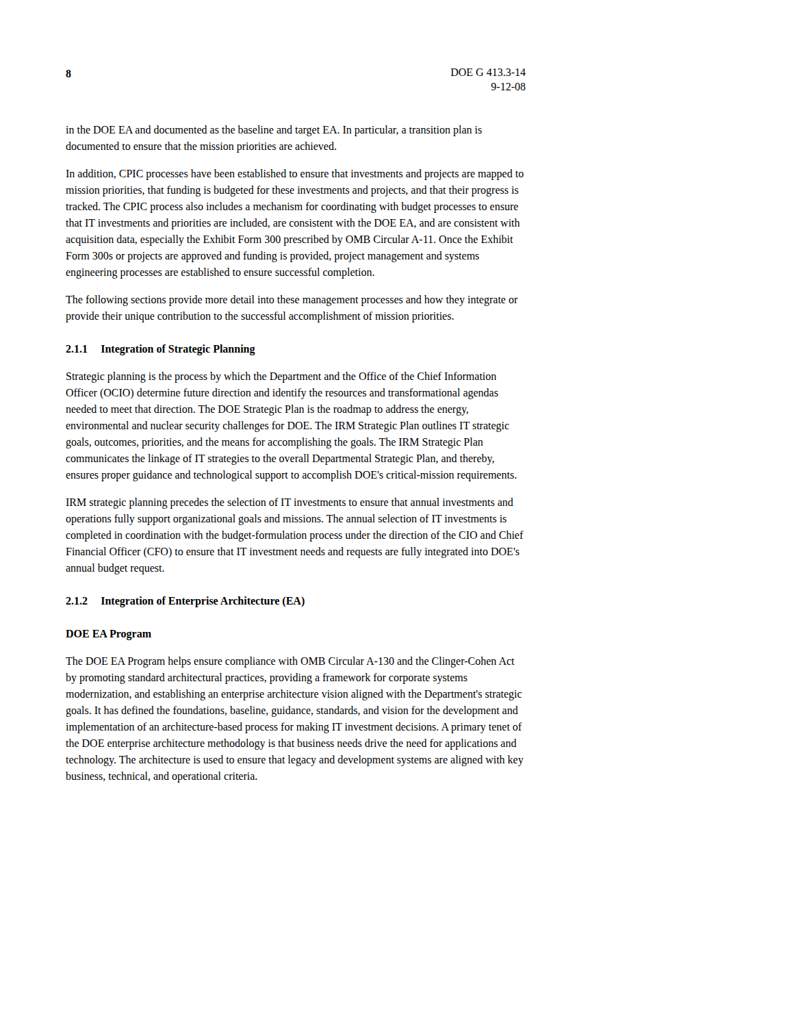8
DOE G 413.3-14
9-12-08
in the DOE EA and documented as the baseline and target EA. In particular, a transition plan is documented to ensure that the mission priorities are achieved.
In addition, CPIC processes have been established to ensure that investments and projects are mapped to mission priorities, that funding is budgeted for these investments and projects, and that their progress is tracked. The CPIC process also includes a mechanism for coordinating with budget processes to ensure that IT investments and priorities are included, are consistent with the DOE EA, and are consistent with acquisition data, especially the Exhibit Form 300 prescribed by OMB Circular A-11. Once the Exhibit Form 300s or projects are approved and funding is provided, project management and systems engineering processes are established to ensure successful completion.
The following sections provide more detail into these management processes and how they integrate or provide their unique contribution to the successful accomplishment of mission priorities.
2.1.1 Integration of Strategic Planning
Strategic planning is the process by which the Department and the Office of the Chief Information Officer (OCIO) determine future direction and identify the resources and transformational agendas needed to meet that direction. The DOE Strategic Plan is the roadmap to address the energy, environmental and nuclear security challenges for DOE. The IRM Strategic Plan outlines IT strategic goals, outcomes, priorities, and the means for accomplishing the goals. The IRM Strategic Plan communicates the linkage of IT strategies to the overall Departmental Strategic Plan, and thereby, ensures proper guidance and technological support to accomplish DOE's critical-mission requirements.
IRM strategic planning precedes the selection of IT investments to ensure that annual investments and operations fully support organizational goals and missions. The annual selection of IT investments is completed in coordination with the budget-formulation process under the direction of the CIO and Chief Financial Officer (CFO) to ensure that IT investment needs and requests are fully integrated into DOE's annual budget request.
2.1.2 Integration of Enterprise Architecture (EA)
DOE EA Program
The DOE EA Program helps ensure compliance with OMB Circular A-130 and the Clinger-Cohen Act by promoting standard architectural practices, providing a framework for corporate systems modernization, and establishing an enterprise architecture vision aligned with the Department's strategic goals. It has defined the foundations, baseline, guidance, standards, and vision for the development and implementation of an architecture-based process for making IT investment decisions. A primary tenet of the DOE enterprise architecture methodology is that business needs drive the need for applications and technology. The architecture is used to ensure that legacy and development systems are aligned with key business, technical, and operational criteria.